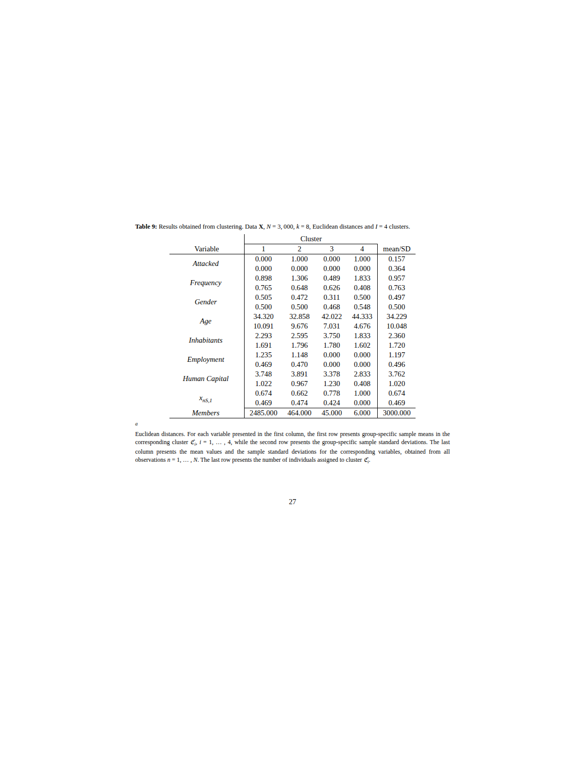Table 9: Results obtained from clustering. Data X, N = 3, 000, k = 8, Euclidean distances and I = 4 clusters.
| | Cluster | |
| Variable | 1 | 2 | 3 | 4 | mean/SD |
| Attacked | 0.000 | 1.000 | 0.000 | 1.000 | 0.157 |
| 0.000 | 0.000 | 0.000 | 0.000 | 0.364 |
| Frequency | 0.898 | 1.306 | 0.489 | 1.833 | 0.957 |
| 0.765 | 0.648 | 0.626 | 0.408 | 0.763 |
| Gender | 0.505 | 0.472 | 0.311 | 0.500 | 0.497 |
| 0.500 | 0.500 | 0.468 | 0.548 | 0.500 |
| Age | 34.320 | 32.858 | 42.022 | 44.333 | 34.229 |
| 10.091 | 9.676 | 7.031 | 4.676 | 10.048 |
| Inhabitants | 2.293 | 2.595 | 3.750 | 1.833 | 2.360 |
| 1.691 | 1.796 | 1.780 | 1.602 | 1.720 |
| Employment | 1.235 | 1.148 | 0.000 | 0.000 | 1.197 |
| 0.469 | 0.470 | 0.000 | 0.000 | 0.496 |
| Human Capital | 3.748 | 3.891 | 3.378 | 2.833 | 3.762 |
| 1.022 | 0.967 | 1.230 | 0.408 | 1.020 |
| x nS ,1 | 0.674 | 0.662 | 0.778 | 1.000 | 0.674 |
| 0.469 | 0.474 | 0.424 | 0.000 | 0.469 |
| Members | 2485.000 | 464.000 | 45.000 | 6.000 | 3000.000 |
aEuclidean distances. For each variable presented in the first column, the first row presents group-specific sample means in the corresponding cluster ℭi, i = 1, … , 4, while the second row presents the group-specific sample standard deviations. The last column presents the mean values and the sample standard deviations for the corresponding variables, obtained from all observations n = 1, … , N. The last row presents the number of individuals assigned to cluster ℭi.
27